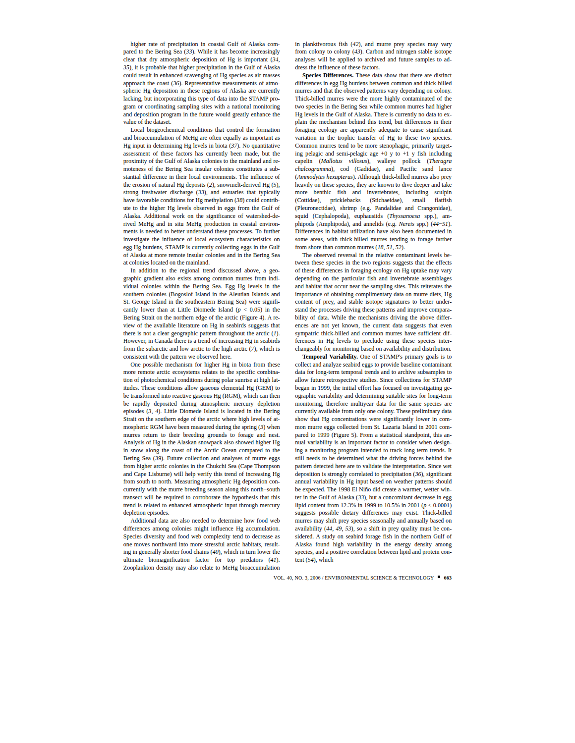higher rate of precipitation in coastal Gulf of Alaska compared to the Bering Sea (33). While it has become increasingly clear that dry atmospheric deposition of Hg is important (34, 35), it is probable that higher precipitation in the Gulf of Alaska could result in enhanced scavenging of Hg species as air masses approach the coast (36). Representative measurements of atmospheric Hg deposition in these regions of Alaska are currently lacking, but incorporating this type of data into the STAMP program or coordinating sampling sites with a national monitoring and deposition program in the future would greatly enhance the value of the dataset.
Local biogeochemical conditions that control the formation and bioaccumulation of MeHg are often equally as important as Hg input in determining Hg levels in biota (37). No quantitative assessment of these factors has currently been made, but the proximity of the Gulf of Alaska colonies to the mainland and remoteness of the Bering Sea insular colonies constitutes a substantial difference in their local environments. The influence of the erosion of natural Hg deposits (2), snowmelt-derived Hg (5), strong freshwater discharge (33), and estuaries that typically have favorable conditions for Hg methylation (38) could contribute to the higher Hg levels observed in eggs from the Gulf of Alaska. Additional work on the significance of watershed-derived MeHg and in situ MeHg production in coastal environments is needed to better understand these processes. To further investigate the influence of local ecosystem characteristics on egg Hg burdens, STAMP is currently collecting eggs in the Gulf of Alaska at more remote insular colonies and in the Bering Sea at colonies located on the mainland.
In addition to the regional trend discussed above, a geographic gradient also exists among common murres from individual colonies within the Bering Sea. Egg Hg levels in the southern colonies (Bogoslof Island in the Aleutian Islands and St. George Island in the southeastern Bering Sea) were significantly lower than at Little Diomede Island (p < 0.05) in the Bering Strait on the northern edge of the arctic (Figure 4). A review of the available literature on Hg in seabirds suggests that there is not a clear geographic pattern throughout the arctic (1). However, in Canada there is a trend of increasing Hg in seabirds from the subarctic and low arctic to the high arctic (7), which is consistent with the pattern we observed here.
One possible mechanism for higher Hg in biota from these more remote arctic ecosystems relates to the specific combination of photochemical conditions during polar sunrise at high latitudes. These conditions allow gaseous elemental Hg (GEM) to be transformed into reactive gaseous Hg (RGM), which can then be rapidly deposited during atmospheric mercury depletion episodes (3, 4). Little Diomede Island is located in the Bering Strait on the southern edge of the arctic where high levels of atmospheric RGM have been measured during the spring (3) when murres return to their breeding grounds to forage and nest. Analysis of Hg in the Alaskan snowpack also showed higher Hg in snow along the coast of the Arctic Ocean compared to the Bering Sea (39). Future collection and analyses of murre eggs from higher arctic colonies in the Chukchi Sea (Cape Thompson and Cape Lisburne) will help verify this trend of increasing Hg from south to north. Measuring atmospheric Hg deposition concurrently with the murre breeding season along this north−south transect will be required to corroborate the hypothesis that this trend is related to enhanced atmospheric input through mercury depletion episodes.
Additional data are also needed to determine how food web differences among colonies might influence Hg accumulation. Species diversity and food web complexity tend to decrease as one moves northward into more stressful arctic habitats, resulting in generally shorter food chains (40), which in turn lower the ultimate biomagnification factor for top predators (41). Zooplankton density may also relate to MeHg bioaccumulation in planktivorous fish (42), and murre prey species may vary from colony to colony (43). Carbon and nitrogen stable isotope analyses will be applied to archived and future samples to address the influence of these factors.
Species Differences. These data show that there are distinct differences in egg Hg burdens between common and thick-billed murres and that the observed patterns vary depending on colony. Thick-billed murres were the more highly contaminated of the two species in the Bering Sea while common murres had higher Hg levels in the Gulf of Alaska. There is currently no data to explain the mechanism behind this trend, but differences in their foraging ecology are apparently adequate to cause significant variation in the trophic transfer of Hg to these two species. Common murres tend to be more stenophagic, primarily targeting pelagic and semi-pelagic age +0 y to +1 y fish including capelin (Mallotus villosus), walleye pollock (Theragra chalcogramma), cod (Gadidae), and Pacific sand lance (Ammodytes hexapterus). Although thick-billed murres also prey heavily on these species, they are known to dive deeper and take more benthic fish and invertebrates, including sculpin (Cottidae), pricklebacks (Stichaeidae), small flatfish (Pleuronectidae), shrimp (e.g. Pandalidae and Crangonidae), squid (Cephalopoda), euphausiids (Thyssanoesa spp.), amphipods (Amphipoda), and annelids (e.g. Nereis spp.) (44−51). Differences in habitat utilization have also been documented in some areas, with thick-billed murres tending to forage farther from shore than common murres (18, 51, 52).
The observed reversal in the relative contaminant levels between these species in the two regions suggests that the effects of these differences in foraging ecology on Hg uptake may vary depending on the particular fish and invertebrate assemblages and habitat that occur near the sampling sites. This reiterates the importance of obtaining complimentary data on murre diets, Hg content of prey, and stable isotope signatures to better understand the processes driving these patterns and improve comparability of data. While the mechanisms driving the above differences are not yet known, the current data suggests that even sympatric thick-billed and common murres have sufficient differences in Hg levels to preclude using these species interchangeably for monitoring based on availability and distribution.
Temporal Variability. One of STAMP's primary goals is to collect and analyze seabird eggs to provide baseline contaminant data for long-term temporal trends and to archive subsamples to allow future retrospective studies. Since collections for STAMP began in 1999, the initial effort has focused on investigating geographic variability and determining suitable sites for long-term monitoring, therefore multiyear data for the same species are currently available from only one colony. These preliminary data show that Hg concentrations were significantly lower in common murre eggs collected from St. Lazaria Island in 2001 compared to 1999 (Figure 5). From a statistical standpoint, this annual variability is an important factor to consider when designing a monitoring program intended to track long-term trends. It still needs to be determined what the driving forces behind the pattern detected here are to validate the interpretation. Since wet deposition is strongly correlated to precipitation (36), significant annual variability in Hg input based on weather patterns should be expected. The 1998 El Niño did create a warmer, wetter winter in the Gulf of Alaska (33), but a concomitant decrease in egg lipid content from 12.3% in 1999 to 10.5% in 2001 (p < 0.0001) suggests possible dietary differences may exist. Thick-billed murres may shift prey species seasonally and annually based on availability (44, 49, 53), so a shift in prey quality must be considered. A study on seabird forage fish in the northern Gulf of Alaska found high variability in the energy density among species, and a positive correlation between lipid and protein content (54), which
VOL. 40, NO. 3, 2006 / ENVIRONMENTAL SCIENCE & TECHNOLOGY 663